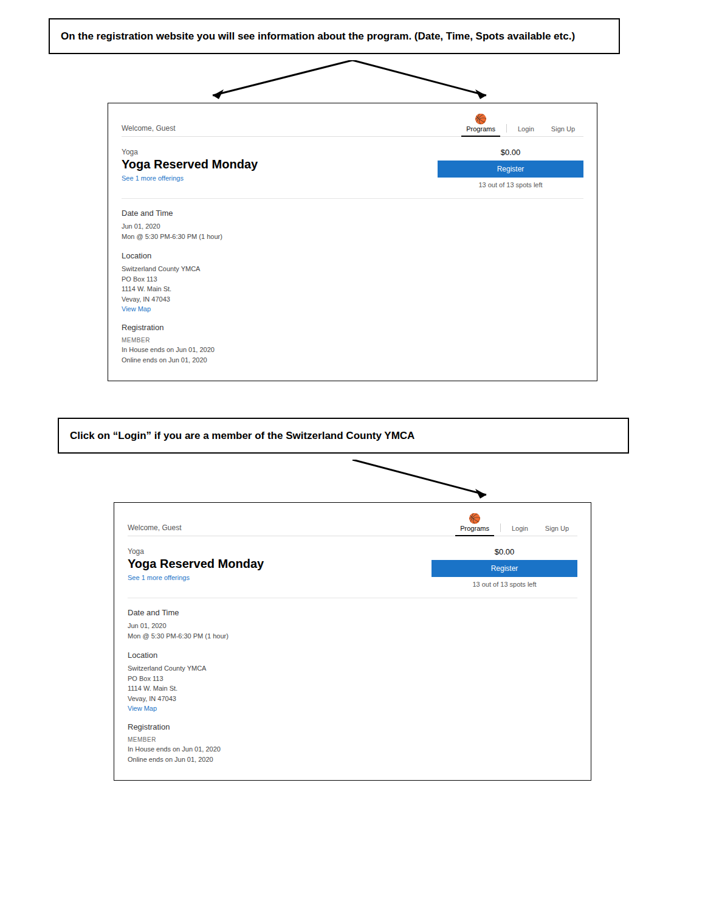On the registration website you will see information about the program. (Date, Time, Spots available etc.)
Welcome, Guest
🏀Programs
Login
Sign Up
Yoga
Yoga Reserved Monday
See 1 more offerings
$0.00
Register
13 out of 13 spots left
Date and Time
Jun 01, 2020
Mon @ 5:30 PM-6:30 PM (1 hour)
Location
Switzerland County YMCA
PO Box 113
1114 W. Main St.
Vevay, IN 47043
View Map
Registration
MEMBER
In House ends on Jun 01, 2020
Online ends on Jun 01, 2020
Click on “Login” if you are a member of the Switzerland County YMCA
Welcome, Guest
🏀Programs
Login
Sign Up
Yoga
Yoga Reserved Monday
See 1 more offerings
$0.00
Register
13 out of 13 spots left
Date and Time
Jun 01, 2020
Mon @ 5:30 PM-6:30 PM (1 hour)
Location
Switzerland County YMCA
PO Box 113
1114 W. Main St.
Vevay, IN 47043
View Map
Registration
MEMBER
In House ends on Jun 01, 2020
Online ends on Jun 01, 2020